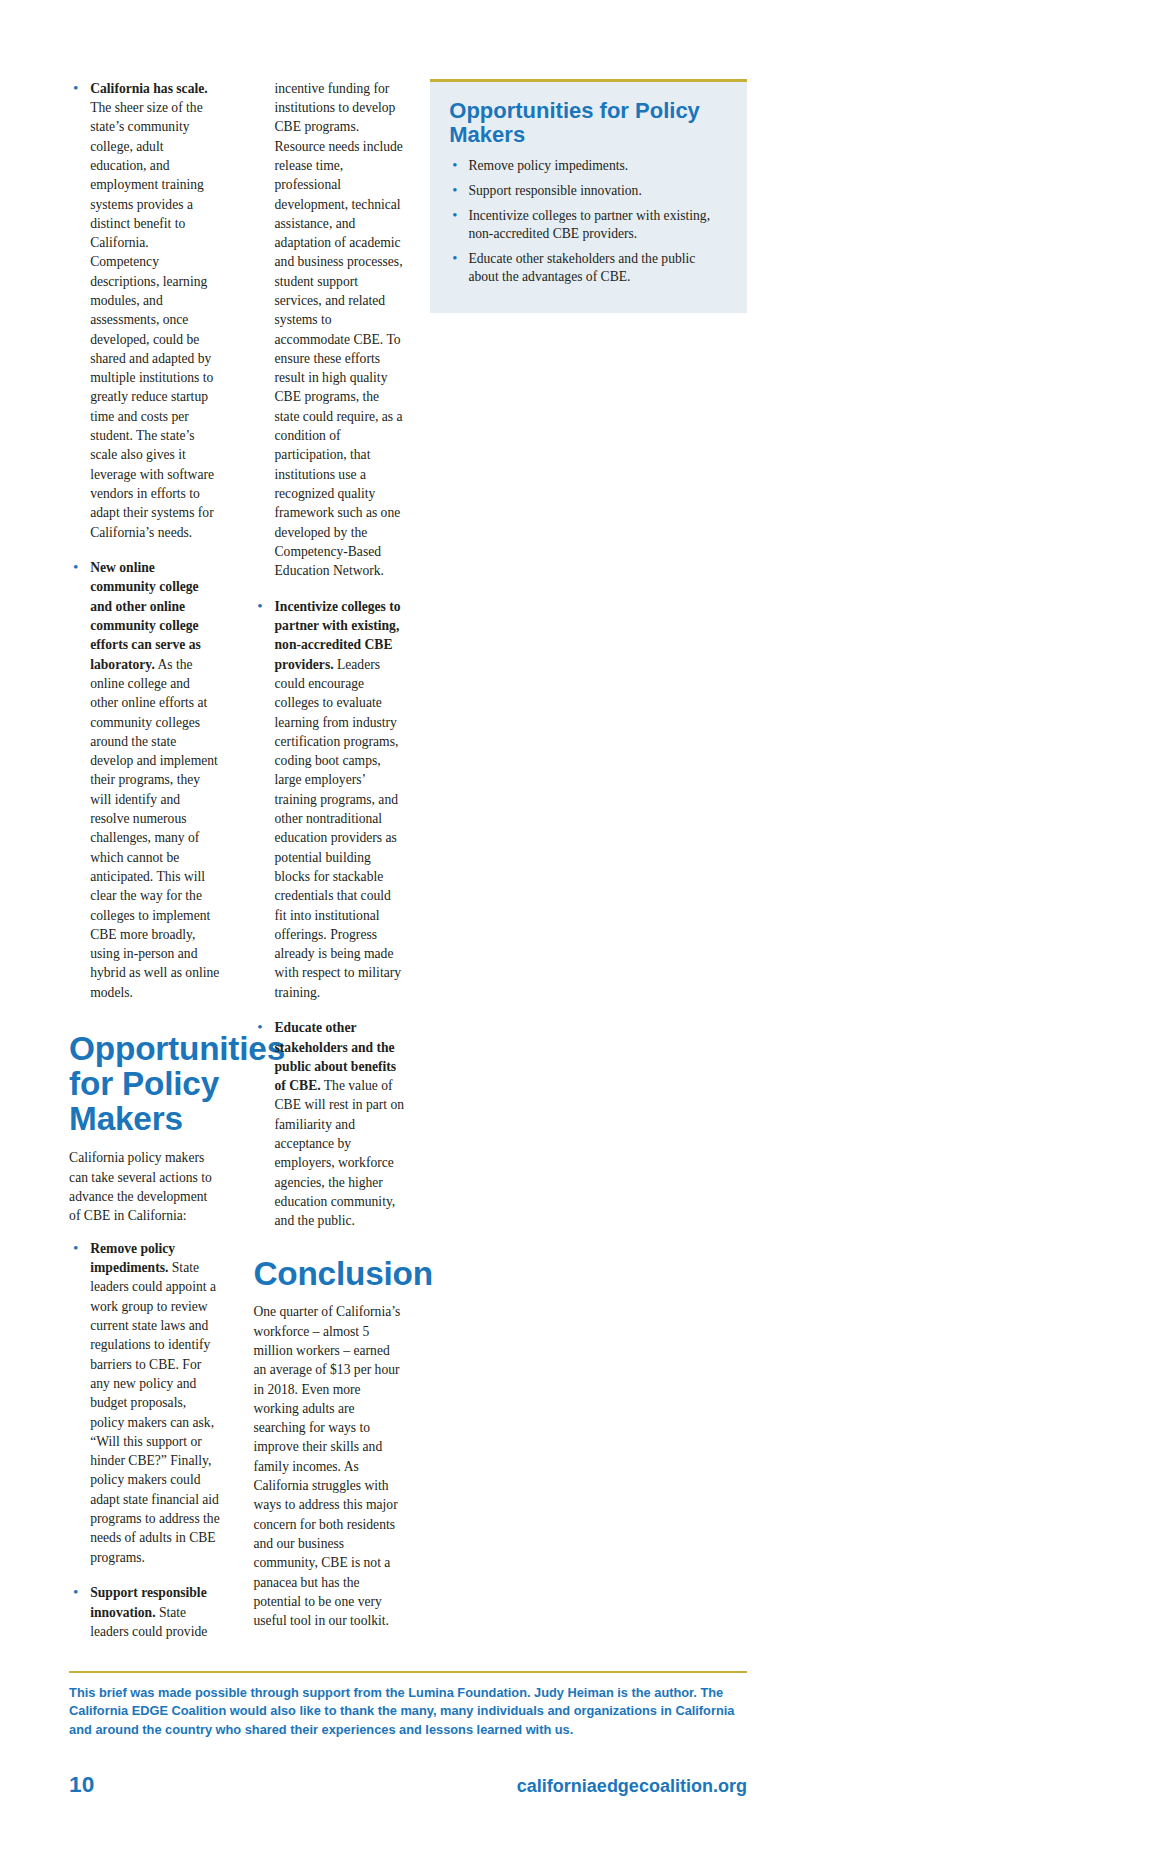Opportunities for Policy Makers
Remove policy impediments.
Support responsible innovation.
Incentivize colleges to partner with existing, non-accredited CBE providers.
Educate other stakeholders and the public about the advantages of CBE.
California has scale. The sheer size of the state’s community college, adult education, and employment training systems provides a distinct benefit to California. Competency descriptions, learning modules, and assessments, once developed, could be shared and adapted by multiple institutions to greatly reduce startup time and costs per student. The state’s scale also gives it leverage with software vendors in efforts to adapt their systems for California’s needs.
New online community college and other online community college efforts can serve as laboratory. As the online college and other online efforts at community colleges around the state develop and implement their programs, they will identify and resolve numerous challenges, many of which cannot be anticipated. This will clear the way for the colleges to implement CBE more broadly, using in-person and hybrid as well as online models.
Opportunities for Policy Makers
California policy makers can take several actions to advance the development of CBE in California:
Remove policy impediments. State leaders could appoint a work group to review current state laws and regulations to identify barriers to CBE. For any new policy and budget proposals, policy makers can ask, “Will this support or hinder CBE?” Finally, policy makers could adapt state financial aid programs to address the needs of adults in CBE programs.
Support responsible innovation. State leaders could provide incentive funding for institutions to develop CBE programs. Resource needs include release time, professional development, technical assistance, and adaptation of academic and business processes, student support services, and related systems to accommodate CBE. To ensure these efforts result in high quality CBE programs, the state could require, as a condition of participation, that institutions use a recognized quality framework such as one developed by the Competency-Based Education Network.
Incentivize colleges to partner with existing, non-accredited CBE providers. Leaders could encourage colleges to evaluate learning from industry certification programs, coding boot camps, large employers’ training programs, and other nontraditional education providers as potential building blocks for stackable credentials that could fit into institutional offerings. Progress already is being made with respect to military training.
Educate other stakeholders and the public about benefits of CBE. The value of CBE will rest in part on familiarity and acceptance by employers, workforce agencies, the higher education community, and the public.
Conclusion
One quarter of California’s workforce – almost 5 million workers – earned an average of $13 per hour in 2018. Even more working adults are searching for ways to improve their skills and family incomes. As California struggles with ways to address this major concern for both residents and our business community, CBE is not a panacea but has the potential to be one very useful tool in our toolkit.
This brief was made possible through support from the Lumina Foundation. Judy Heiman is the author. The California EDGE Coalition would also like to thank the many, many individuals and organizations in California and around the country who shared their experiences and lessons learned with us.
10
californiaedgecoalition.org